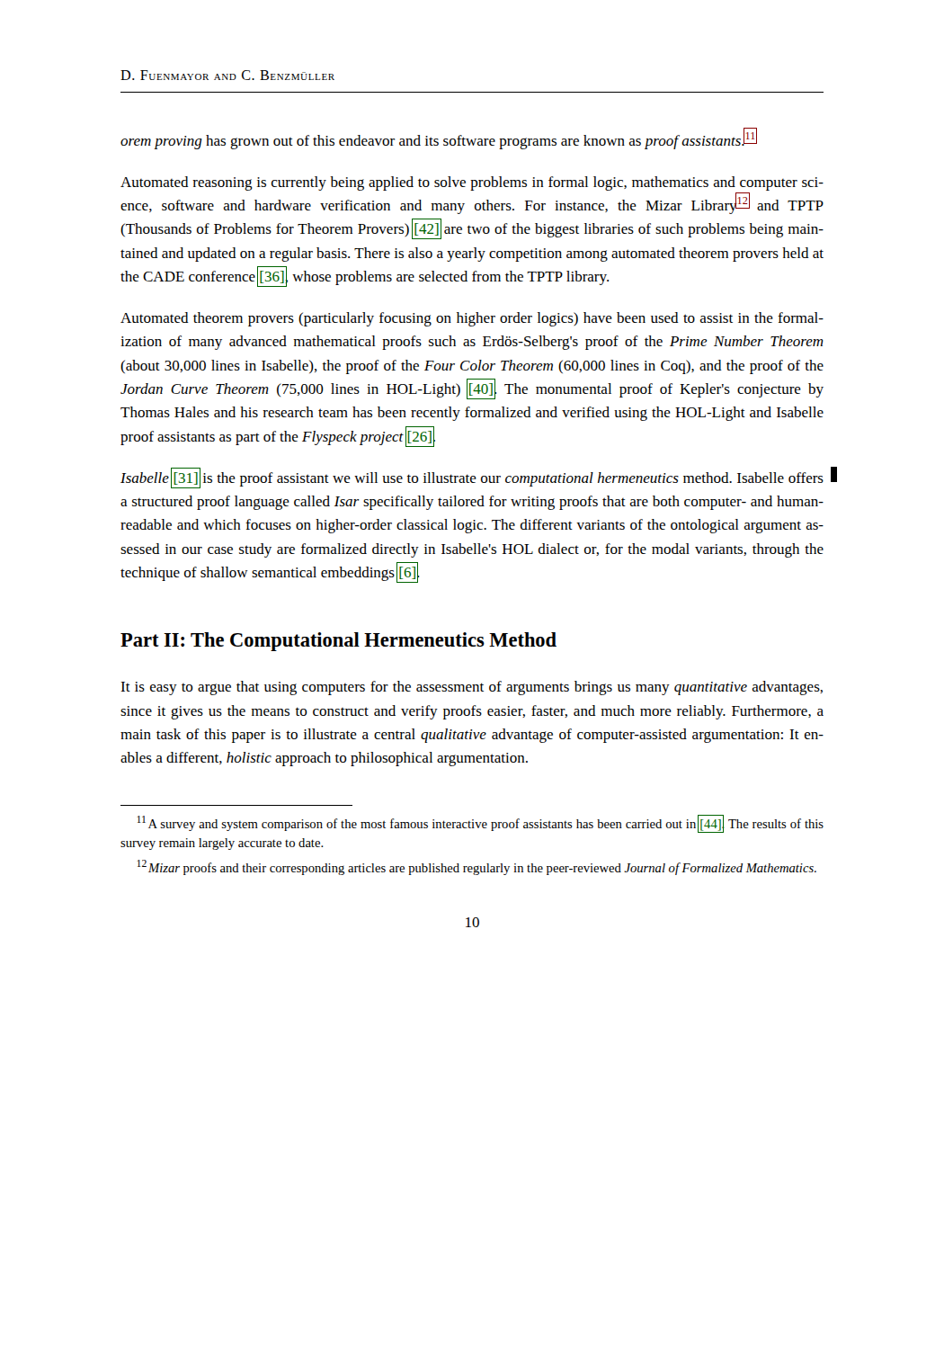D. Fuenmayor and C. Benzmüller
orem proving has grown out of this endeavor and its software programs are known as proof assistants.11
Automated reasoning is currently being applied to solve problems in formal logic, mathematics and computer science, software and hardware verification and many others. For instance, the Mizar Library12 and TPTP (Thousands of Problems for Theorem Provers) [42] are two of the biggest libraries of such problems being maintained and updated on a regular basis. There is also a yearly competition among automated theorem provers held at the CADE conference [36], whose problems are selected from the TPTP library.
Automated theorem provers (particularly focusing on higher order logics) have been used to assist in the formalization of many advanced mathematical proofs such as Erdös-Selberg's proof of the Prime Number Theorem (about 30,000 lines in Isabelle), the proof of the Four Color Theorem (60,000 lines in Coq), and the proof of the Jordan Curve Theorem (75,000 lines in HOL-Light) [40]. The monumental proof of Kepler's conjecture by Thomas Hales and his research team has been recently formalized and verified using the HOL-Light and Isabelle proof assistants as part of the Flyspeck project [26].
Isabelle [31] is the proof assistant we will use to illustrate our computational hermeneutics method. Isabelle offers a structured proof language called Isar specifically tailored for writing proofs that are both computer- and human-readable and which focuses on higher-order classical logic. The different variants of the ontological argument assessed in our case study are formalized directly in Isabelle's HOL dialect or, for the modal variants, through the technique of shallow semantical embeddings [6].
Part II: The Computational Hermeneutics Method
It is easy to argue that using computers for the assessment of arguments brings us many quantitative advantages, since it gives us the means to construct and verify proofs easier, faster, and much more reliably. Furthermore, a main task of this paper is to illustrate a central qualitative advantage of computer-assisted argumentation: It enables a different, holistic approach to philosophical argumentation.
11A survey and system comparison of the most famous interactive proof assistants has been carried out in [44]. The results of this survey remain largely accurate to date.
12Mizar proofs and their corresponding articles are published regularly in the peer-reviewed Journal of Formalized Mathematics.
10